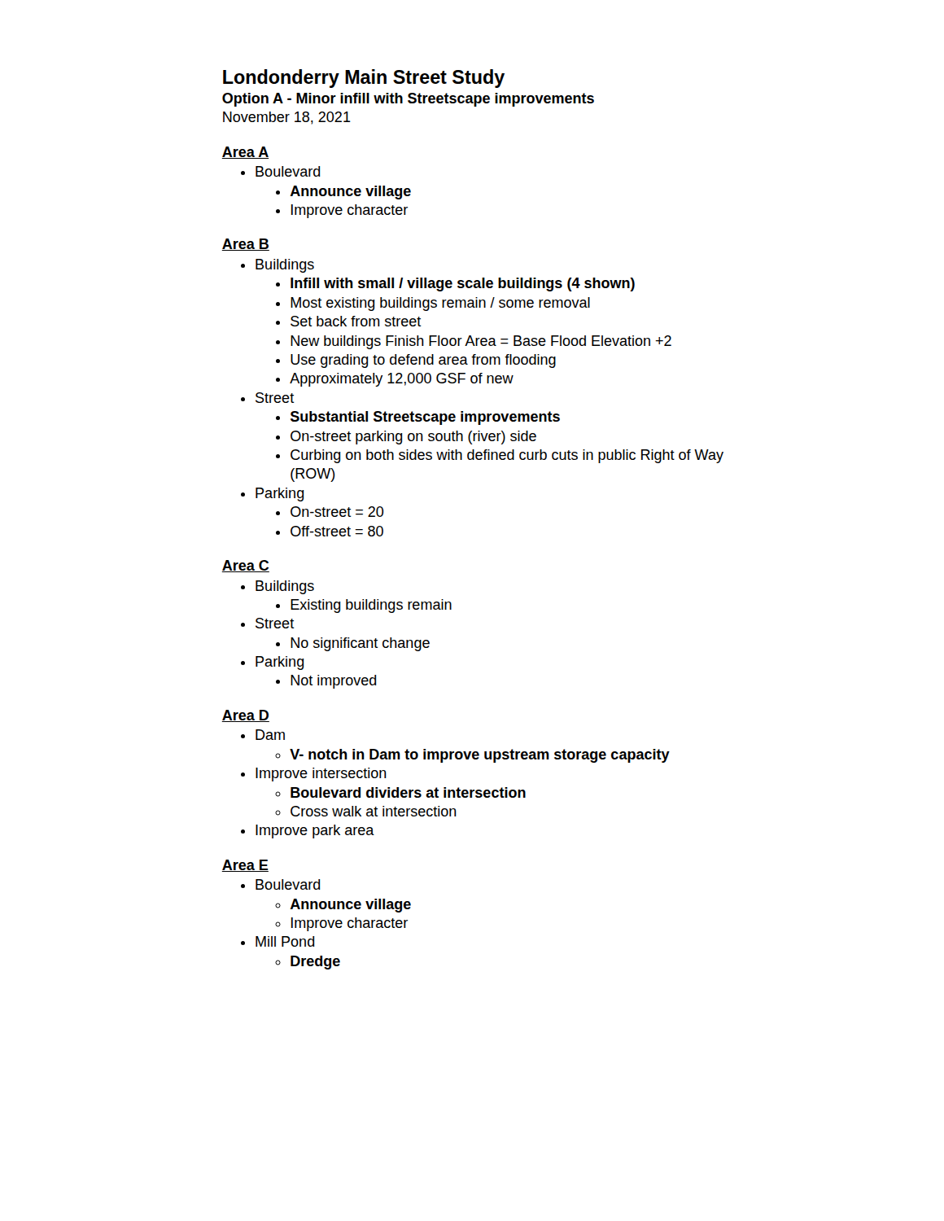Londonderry Main Street Study
Option A - Minor infill with Streetscape improvements
November 18, 2021
Area A
Boulevard
Announce village
Improve character
Area B
Buildings
Infill with small / village scale buildings (4 shown)
Most existing buildings remain / some removal
Set back from street
New buildings Finish Floor Area = Base Flood Elevation +2
Use grading to defend area from flooding
Approximately 12,000 GSF of new
Street
Substantial Streetscape improvements
On-street parking on south (river) side
Curbing on both sides with defined curb cuts in public Right of Way (ROW)
Parking
On-street = 20
Off-street = 80
Area C
Buildings
Existing buildings remain
Street
No significant change
Parking
Not improved
Area D
Dam
V- notch in Dam to improve upstream storage capacity
Improve intersection
Boulevard dividers at intersection
Cross walk at intersection
Improve park area
Area E
Boulevard
Announce village
Improve character
Mill Pond
Dredge